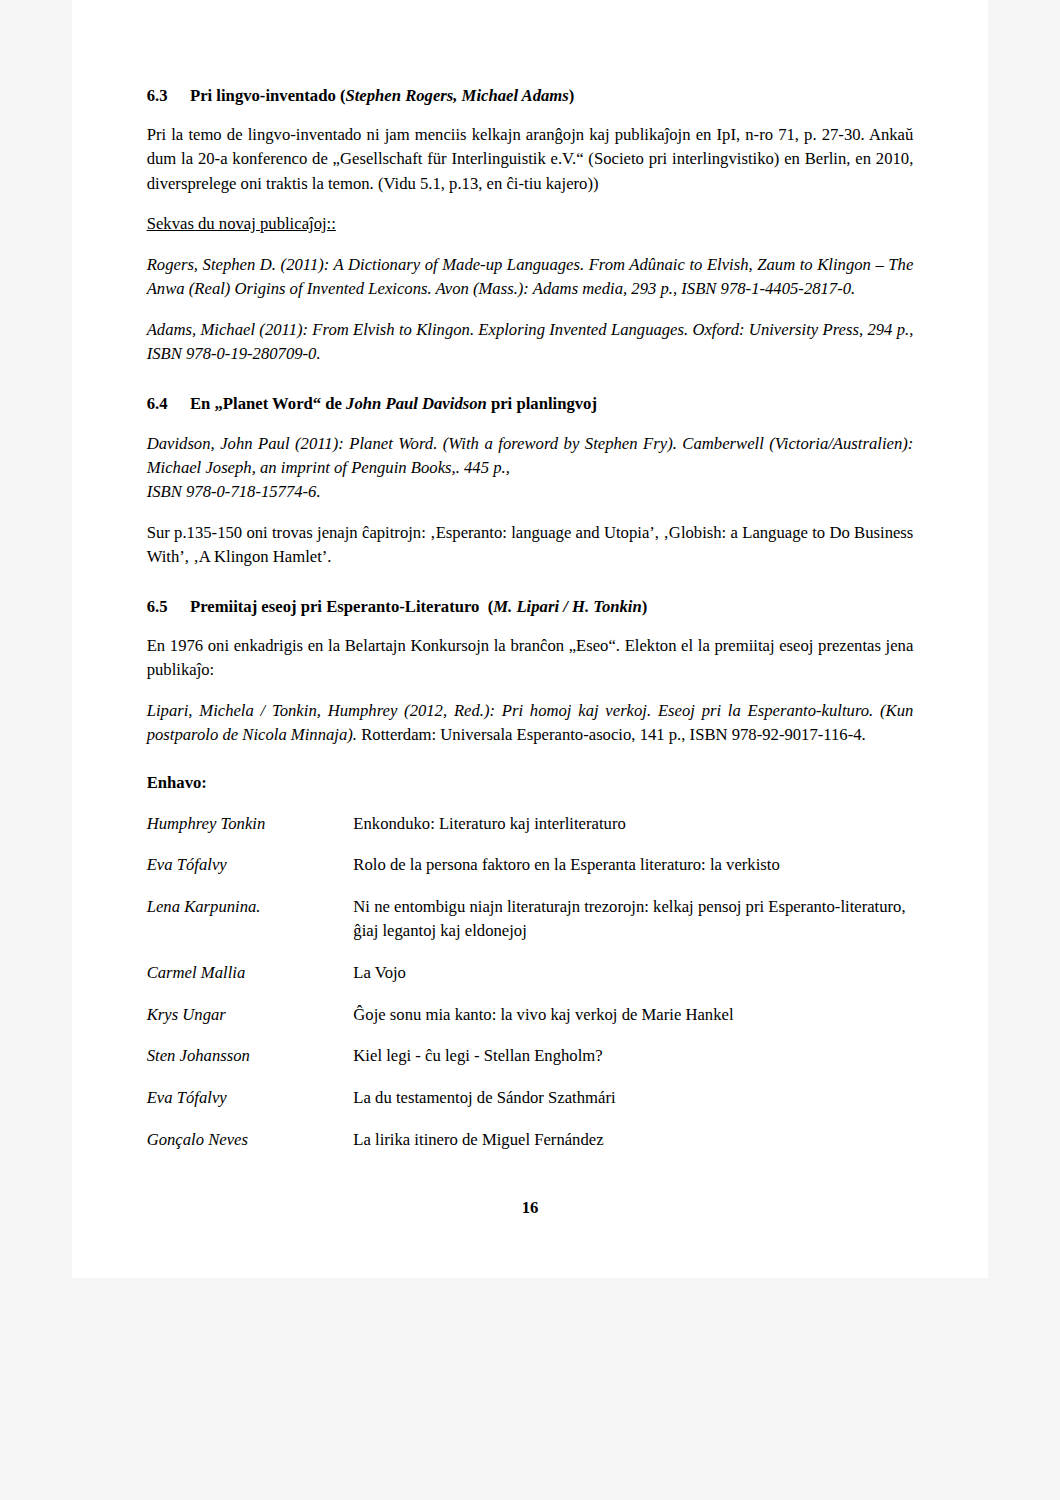6.3 Pri lingvo-inventado (Stephen Rogers, Michael Adams)
Pri la temo de lingvo-inventado ni jam menciis kelkajn aranĝojn kaj publikaĵojn en IpI, n-ro 71, p. 27-30. Ankaŭ dum la 20-a konferenco de „Gesellschaft für Interlinguistik e.V.“ (Societo pri interlingvistiko) en Berlin, en 2010, diversprelege oni traktis la temon. (Vidu 5.1, p.13, en ĉi-tiu kajero))
Sekvas du novaj publicaĵoj::
Rogers, Stephen D. (2011): A Dictionary of Made-up Languages. From Adûnaic to Elvish, Zaum to Klingon – The Anwa (Real) Origins of Invented Lexicons. Avon (Mass.): Adams media, 293 p., ISBN 978-1-4405-2817-0.
Adams, Michael (2011): From Elvish to Klingon. Exploring Invented Languages. Oxford: University Press, 294 p., ISBN 978-0-19-280709-0.
6.4 En „Planet Word“ de John Paul Davidson pri planlingvoj
Davidson, John Paul (2011): Planet Word. (With a foreword by Stephen Fry). Camberwell (Victoria/Australien): Michael Joseph, an imprint of Penguin Books,. 445 p.,
ISBN 978-0-718-15774-6.
Sur p.135-150 oni trovas jenajn ĉapitrojn: ‚Esperanto: language and Utopia’, ‚Globish: a Language to Do Business With’, ‚A Klingon Hamlet’.
6.5 Premiitaj eseoj pri Esperanto-Literaturo (M. Lipari / H. Tonkin)
En 1976 oni enkadrigis en la Belartajn Konkursojn la branĉon „Eseo“. Elekton el la premiitaj eseoj prezentas jena publikaĵo:
Lipari, Michela / Tonkin, Humphrey (2012, Red.): Pri homoj kaj verkoj. Eseoj pri la Esperanto-kulturo. (Kun postparolo de Nicola Minnaja). Rotterdam: Universala Esperanto-asocio, 141 p., ISBN 978-92-9017-116-4.
Enhavo:
| Humphrey Tonkin | Enkonduko: Literaturo kaj interliteraturo |
| Eva Tófalvy | Rolo de la persona faktoro en la Esperanta literaturo: la verkisto |
| Lena Karpunina. | Ni ne entombigu niajn literaturajn trezorojn: kelkaj pensoj pri Esperanto-literaturo, ĝiaj legantoj kaj eldonejoj |
| Carmel Mallia | La Vojo |
| Krys Ungar | Ĝoje sonu mia kanto: la vivo kaj verkoj de Marie Hankel |
| Sten Johansson | Kiel legi - ĉu legi - Stellan Engholm? |
| Eva Tófalvy | La du testamentoj de Sándor Szathmári |
| Gonçalo Neves | La lirika itinero de Miguel Fernández |
16